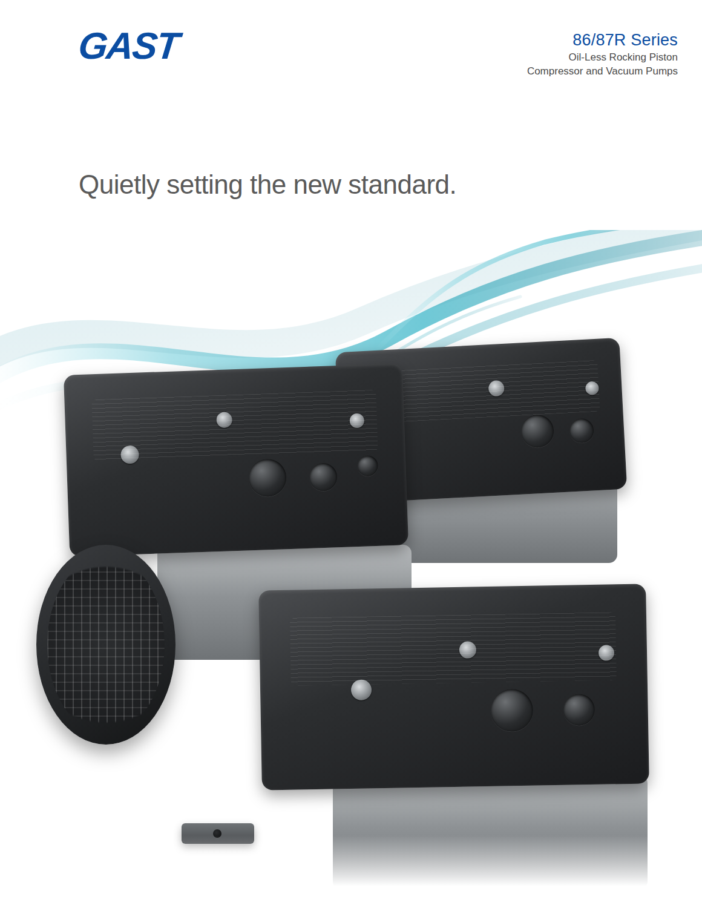GAST
86/87R Series
Oil-Less Rocking Piston
Compressor and Vacuum Pumps
Quietly setting the new standard.